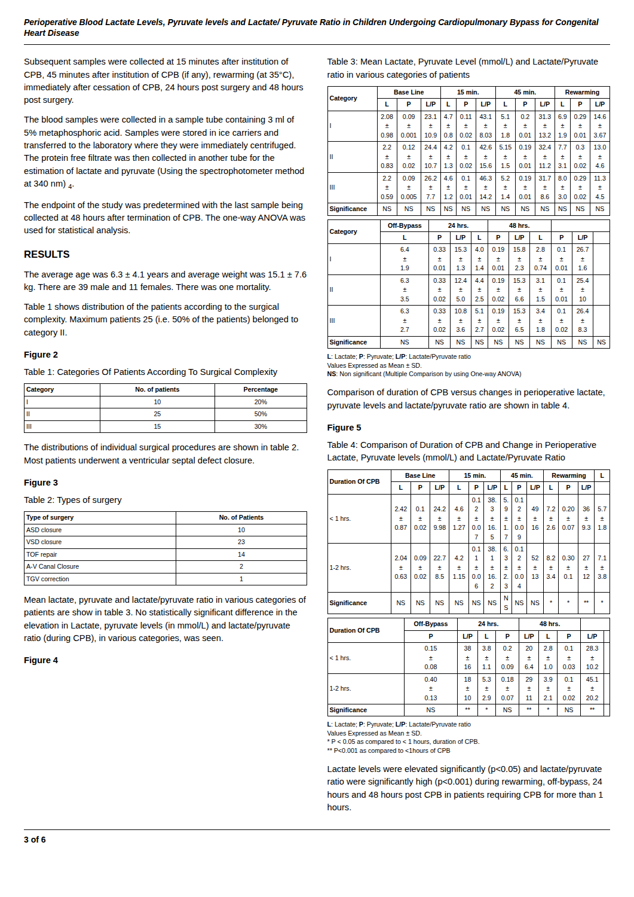Perioperative Blood Lactate Levels, Pyruvate levels and Lactate/ Pyruvate Ratio in Children Undergoing Cardiopulmonary Bypass for Congenital Heart Disease
Subsequent samples were collected at 15 minutes after institution of CPB, 45 minutes after institution of CPB (if any), rewarming (at 35°C), immediately after cessation of CPB, 24 hours post surgery and 48 hours post surgery.
The blood samples were collected in a sample tube containing 3 ml of 5% metaphosphoric acid. Samples were stored in ice carriers and transferred to the laboratory where they were immediately centrifuged. The protein free filtrate was then collected in another tube for the estimation of lactate and pyruvate (Using the spectrophotometer method at 340 nm) 4.
The endpoint of the study was predetermined with the last sample being collected at 48 hours after termination of CPB. The one-way ANOVA was used for statistical analysis.
RESULTS
The average age was 6.3 ± 4.1 years and average weight was 15.1 ± 7.6 kg. There are 39 male and 11 females. There was one mortality.
Table 1 shows distribution of the patients according to the surgical complexity. Maximum patients 25 (i.e. 50% of the patients) belonged to category II.
Figure 2
Table 1: Categories Of Patients According To Surgical Complexity
| Category | No. of patients | Percentage |
| --- | --- | --- |
| I | 10 | 20% |
| II | 25 | 50% |
| III | 15 | 30% |
The distributions of individual surgical procedures are shown in table 2. Most patients underwent a ventricular septal defect closure.
Figure 3
Table 2: Types of surgery
| Type of surgery | No. of Patients |
| --- | --- |
| ASD closure | 10 |
| VSD closure | 23 |
| TOF repair | 14 |
| A-V Canal Closure | 2 |
| TGV correction | 1 |
Mean lactate, pyruvate and lactate/pyruvate ratio in various categories of patients are show in table 3. No statistically significant difference in the elevation in Lactate, pyruvate levels (in mmol/L) and lactate/pyruvate ratio (during CPB), in various categories, was seen.
Figure 4
Table 3: Mean Lactate, Pyruvate Level (mmol/L) and Lactate/Pyruvate ratio in various categories of patients
| Category | Base Line | 15 min. | 45 min. | Rewarming |
| --- | --- | --- | --- | --- |
| L | P | L/P | L | P | L/P | L | P | L/P | L | P | L/P |
| I | 2.08 ± 0.98 | 0.09 ± 0.001 | 23.1 ± 10.9 | 4.7 ± 0.8 | 0.11 ± 0.02 | 43.1 ± 8.03 | 5.1 ± 1.8 | 0.2 ± 0.01 | 31.3 ± 13.2 | 6.9 ± 1.9 | 0.29 ± 0.01 | 14.6 ± 3.67 |
| II | 2.2 ± 0.83 | 0.12 ± 0.02 | 24.4 ± 10.7 | 4.2 ± 1.3 | 0.1 ± 0.02 | 42.6 ± 15.6 | 5.15 ± 1.5 | 0.19 ± 0.01 | 32.4 ± 11.2 | 7.7 ± 3.1 | 0.3 ± 0.02 | 13.0 ± 4.6 |
| III | 2.2 ± 0.59 | 0.09 ± 0.005 | 26.2 ± 7.7 | 4.6 ± 1.2 | 0.1 ± 0.01 | 46.3 ± 14.2 | 5.2 ± 1.4 | 0.19 ± 0.01 | 31.7 ± 8.6 | 8.0 ± 3.0 | 0.29 ± 0.02 | 11.3 ± 4.5 |
| Significance | NS | NS | NS | NS | NS | NS | NS | NS | NS | NS | NS | NS |
| Category | Off-Bypass | 24 hrs. | 48 hrs. | |
| --- | --- | --- | --- | --- |
| L | P | L/P | L | P | L/P | L | P | L/P | |
| I | 6.4 ± 1.9 | 0.33 ± 0.01 | 15.3 ± 1.3 | 4.0 ± 1.4 | 0.19 ± 0.01 | 15.8 ± 2.3 | 2.8 ± 0.74 | 0.1 ± 0.01 | 26.7 ± 1.6 | |
| II | 6.3 ± 3.5 | 0.33 ± 0.02 | 12.4 ± 5.0 | 4.4 ± 2.5 | 0.19 ± 0.02 | 15.3 ± 6.6 | 3.1 ± 1.5 | 0.1 ± 0.01 | 25.4 ± 10 | |
| III | 6.3 ± 2.7 | 0.33 ± 0.02 | 10.8 ± 3.6 | 5.1 ± 2.7 | 0.19 ± 0.02 | 15.3 ± 6.5 | 3.4 ± 1.8 | 0.1 ± 0.02 | 26.4 ± 8.3 | |
| Significance | NS | NS | NS | NS | NS | NS | NS | NS | NS | NS |
L: Lactate; P: Pyruvate; L/P: Lactate/Pyruvate ratio
Values Expressed as Mean ± SD.
NS: Non significant (Multiple Comparison by using One-way ANOVA)
Comparison of duration of CPB versus changes in perioperative lactate, pyruvate levels and lactate/pyruvate ratio are shown in table 4.
Figure 5
Table 4: Comparison of Duration of CPB and Change in Perioperative Lactate, Pyruvate levels (mmol/L) and Lactate/Pyruvate Ratio
| Duration Of CPB | Base Line | 15 min. | 45 min. | Rewarming | L |
| --- | --- | --- | --- | --- | --- |
| L | P | L/P | L | P | L/P | L | P | L/P | L | P | L/P | |
| < 1 hrs. | 2.42 ± 0.87 | 0.1 ± 0.02 | 24.2 ± 9.98 | 4.6 ± 1.27 | 0.1 2 ± 0.0 7 | 38. 3 ± 16. 5 | 5. 9 ± 1. 7 | 0.1 2 ± 0.0 9 | 49 ± 16 | 7.2 ± 2.6 | 0.20 ± 0.07 | 36 ± 9.3 | 5.7 ± 1.8 |
| 1-2 hrs. | 2.04 ± 0.63 | 0.09 ± 0.02 | 22.7 ± 8.5 | 4.2 ± 1.15 | 0.1 1 ± 0.0 6 | 38. 1 ± 16. 2 | 6. 3 ± 2. 3 | 0.1 2 ± 0.0 4 | 52 ± 13 | 8.2 ± 3.4 | 0.30 ± 0.1 | 27 ± 12 | 7.1 ± 3.8 |
| Significance | NS | NS | NS | NS | NS | NS | N S | NS | NS | * | * | ** | * |
| Duration Of CPB | Off-Bypass | 24 hrs. | 48 hrs. | |
| --- | --- | --- | --- | --- |
| P | L/P | L | P | L/P | L | P | L/P | |
| < 1 hrs. | 0.15 ± 0.08 | 38 ± 16 | 3.8 ± 1.1 | 0.2 ± 0.09 | 20 ± 6.4 | 2.8 ± 1.0 | 0.1 ± 0.03 | 28.3 ± 10.2 | |
| 1-2 hrs. | 0.40 ± 0.13 | 18 ± 10 | 5.3 ± 2.9 | 0.18 ± 0.07 | 29 ± 11 | 3.9 ± 2.1 | 0.1 ± 0.02 | 45.1 ± 20.2 | |
| Significance | NS | ** | * | NS | ** | * | NS | ** | |
L: Lactate; P: Pyruvate; L/P: Lactate/Pyruvate ratio
Values Expressed as Mean ± SD.
* P < 0.05 as compared to < 1 hours, duration of CPB.
** P<0.001 as compared to <1hours of CPB
Lactate levels were elevated significantly (p<0.05) and lactate/pyruvate ratio were significantly high (p<0.001) during rewarming, off-bypass, 24 hours and 48 hours post CPB in patients requiring CPB for more than 1 hours.
3 of 6